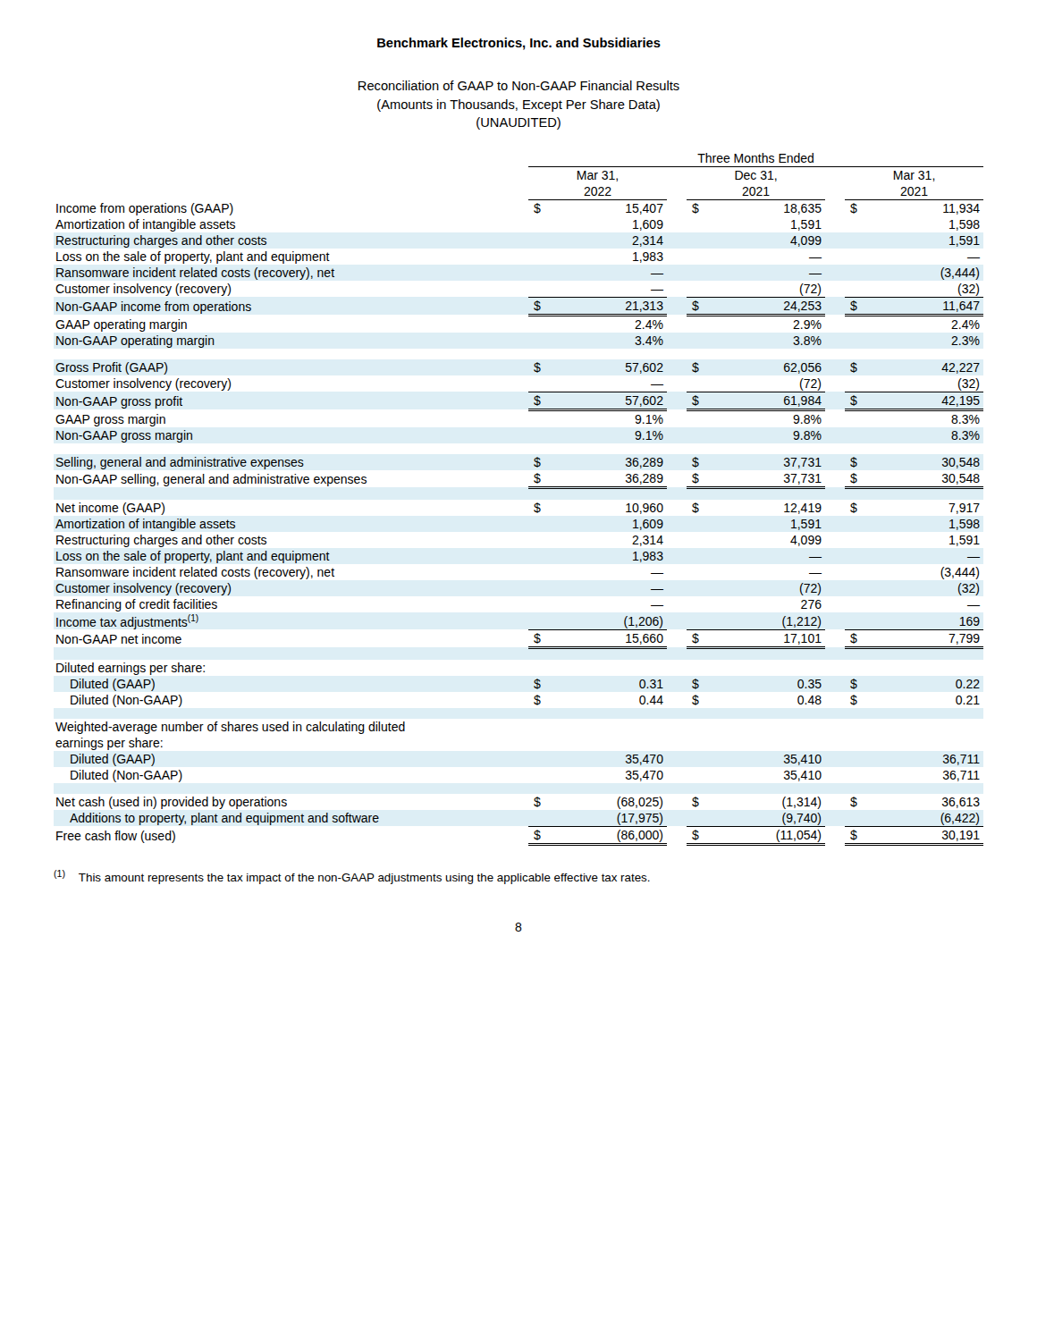Benchmark Electronics, Inc. and Subsidiaries
Reconciliation of GAAP to Non-GAAP Financial Results
(Amounts in Thousands, Except Per Share Data)
(UNAUDITED)
| | Three Months Ended |
| | Mar 31, | | Dec 31, | | Mar 31, |
| | 2022 | | 2021 | | 2021 |
| Income from operations (GAAP) | $ | 15,407 | | $ | 18,635 | | $ | 11,934 |
| Amortization of intangible assets | | 1,609 | | | 1,591 | | | 1,598 |
| Restructuring charges and other costs | | 2,314 | | | 4,099 | | | 1,591 |
| Loss on the sale of property, plant and equipment | | 1,983 | | | — | | | — |
| Ransomware incident related costs (recovery), net | | — | | | — | | | (3,444) |
| Customer insolvency (recovery) | | — | | | (72) | | | (32) |
| Non-GAAP income from operations | $ | 21,313 | | $ | 24,253 | | $ | 11,647 |
| GAAP operating margin | | 2.4% | | | 2.9% | | | 2.4% |
| Non-GAAP operating margin | | 3.4% | | | 3.8% | | | 2.3% |
| Gross Profit (GAAP) | $ | 57,602 | | $ | 62,056 | | $ | 42,227 |
| Customer insolvency (recovery) | | — | | | (72) | | | (32) |
| Non-GAAP gross profit | $ | 57,602 | | $ | 61,984 | | $ | 42,195 |
| GAAP gross margin | | 9.1% | | | 9.8% | | | 8.3% |
| Non-GAAP gross margin | | 9.1% | | | 9.8% | | | 8.3% |
| Selling, general and administrative expenses | $ | 36,289 | | $ | 37,731 | | $ | 30,548 |
| Non-GAAP selling, general and administrative expenses | $ | 36,289 | | $ | 37,731 | | $ | 30,548 |
| Net income (GAAP) | $ | 10,960 | | $ | 12,419 | | $ | 7,917 |
| Amortization of intangible assets | | 1,609 | | | 1,591 | | | 1,598 |
| Restructuring charges and other costs | | 2,314 | | | 4,099 | | | 1,591 |
| Loss on the sale of property, plant and equipment | | 1,983 | | | — | | | — |
| Ransomware incident related costs (recovery), net | | — | | | — | | | (3,444) |
| Customer insolvency (recovery) | | — | | | (72) | | | (32) |
| Refinancing of credit facilities | | — | | | 276 | | | — |
| Income tax adjustments (1) | | (1,206) | | | (1,212) | | | 169 |
| Non-GAAP net income | $ | 15,660 | | $ | 17,101 | | $ | 7,799 |
| Diluted earnings per share: | | | | | | | | |
| Diluted (GAAP) | $ | 0.31 | | $ | 0.35 | | $ | 0.22 |
| Diluted (Non-GAAP) | $ | 0.44 | | $ | 0.48 | | $ | 0.21 |
| Weighted-average number of shares used in calculating diluted | | | | | | | | |
| earnings per share: | | | | | | | | |
| Diluted (GAAP) | | 35,470 | | | 35,410 | | | 36,711 |
| Diluted (Non-GAAP) | | 35,470 | | | 35,410 | | | 36,711 |
| Net cash (used in) provided by operations | $ | (68,025) | | $ | (1,314) | | $ | 36,613 |
| Additions to property, plant and equipment and software | | (17,975) | | | (9,740) | | | (6,422) |
| Free cash flow (used) | $ | (86,000) | | $ | (11,054) | | $ | 30,191 |
(1) This amount represents the tax impact of the non-GAAP adjustments using the applicable effective tax rates.
8